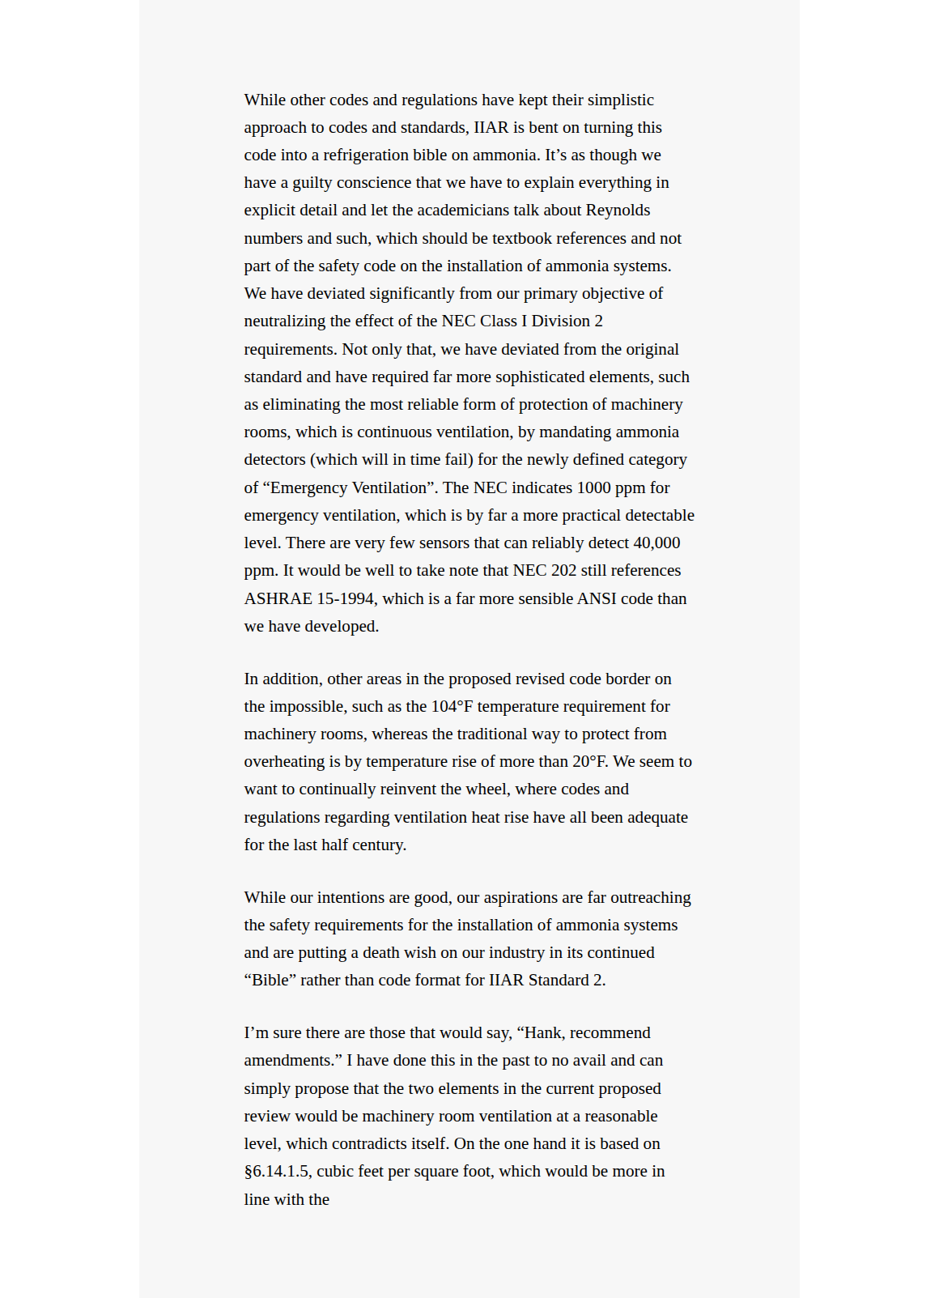While other codes and regulations have kept their simplistic approach to codes and standards, IIAR is bent on turning this code into a refrigeration bible on ammonia. It’s as though we have a guilty conscience that we have to explain everything in explicit detail and let the academicians talk about Reynolds numbers and such, which should be textbook references and not part of the safety code on the installation of ammonia systems. We have deviated significantly from our primary objective of neutralizing the effect of the NEC Class I Division 2 requirements. Not only that, we have deviated from the original standard and have required far more sophisticated elements, such as eliminating the most reliable form of protection of machinery rooms, which is continuous ventilation, by mandating ammonia detectors (which will in time fail) for the newly defined category of “Emergency Ventilation”. The NEC indicates 1000 ppm for emergency ventilation, which is by far a more practical detectable level. There are very few sensors that can reliably detect 40,000 ppm. It would be well to take note that NEC 202 still references ASHRAE 15-1994, which is a far more sensible ANSI code than we have developed.
In addition, other areas in the proposed revised code border on the impossible, such as the 104°F temperature requirement for machinery rooms, whereas the traditional way to protect from overheating is by temperature rise of more than 20°F. We seem to want to continually reinvent the wheel, where codes and regulations regarding ventilation heat rise have all been adequate for the last half century.
While our intentions are good, our aspirations are far outreaching the safety requirements for the installation of ammonia systems and are putting a death wish on our industry in its continued “Bible” rather than code format for IIAR Standard 2.
I’m sure there are those that would say, “Hank, recommend amendments.” I have done this in the past to no avail and can simply propose that the two elements in the current proposed review would be machinery room ventilation at a reasonable level, which contradicts itself. On the one hand it is based on §6.14.1.5, cubic feet per square foot, which would be more in line with the